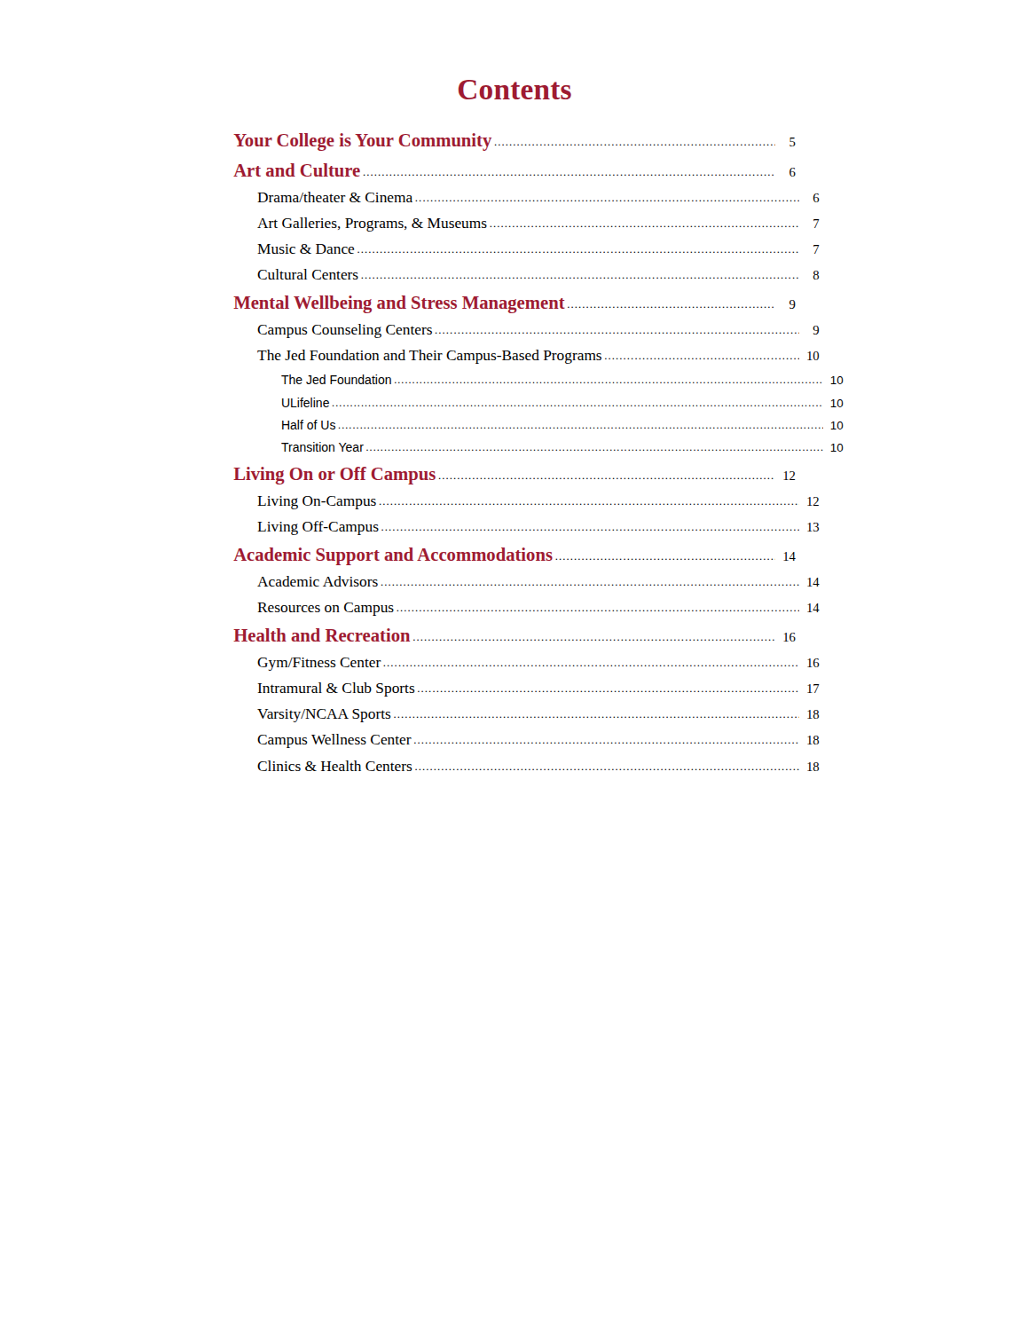Contents
Your College is Your Community ........................................................................................................................................... 5
Art and Culture ................................................................................................................................................................. 6
Drama/theater & Cinema ......................................................................................................................................... 6
Art Galleries, Programs, & Museums ................................................................................................................. 7
Music & Dance ......................................................................................................................................................... 7
Cultural Centers ....................................................................................................................................................... 8
Mental Wellbeing and Stress Management ....................................................................................... 9
Campus Counseling Centers ..................................................................................................................... 9
The Jed Foundation and Their Campus-Based Programs ................................................................. 10
The Jed Foundation ................................................................................................................................................. 10
ULifeline ................................................................................................................................................................. 10
Half of Us ............................................................................................................................................................... 10
Transition Year ....................................................................................................................................................... 10
Living On or Off Campus ............................................................................................................................. 12
Living On-Campus ................................................................................................................................................. 12
Living Off-Campus ................................................................................................................................................. 13
Academic Support and Accommodations ............................................................................................. 14
Academic Advisors ................................................................................................................................................. 14
Resources on Campus ......................................................................................................................................... 14
Health and Recreation ................................................................................................................................. 16
Gym/Fitness Center ............................................................................................................................................. 16
Intramural & Club Sports ......................................................................................................................... 17
Varsity/NCAA Sports ......................................................................................................................................... 18
Campus Wellness Center ......................................................................................................................... 18
Clinics & Health Centers ......................................................................................................................... 18